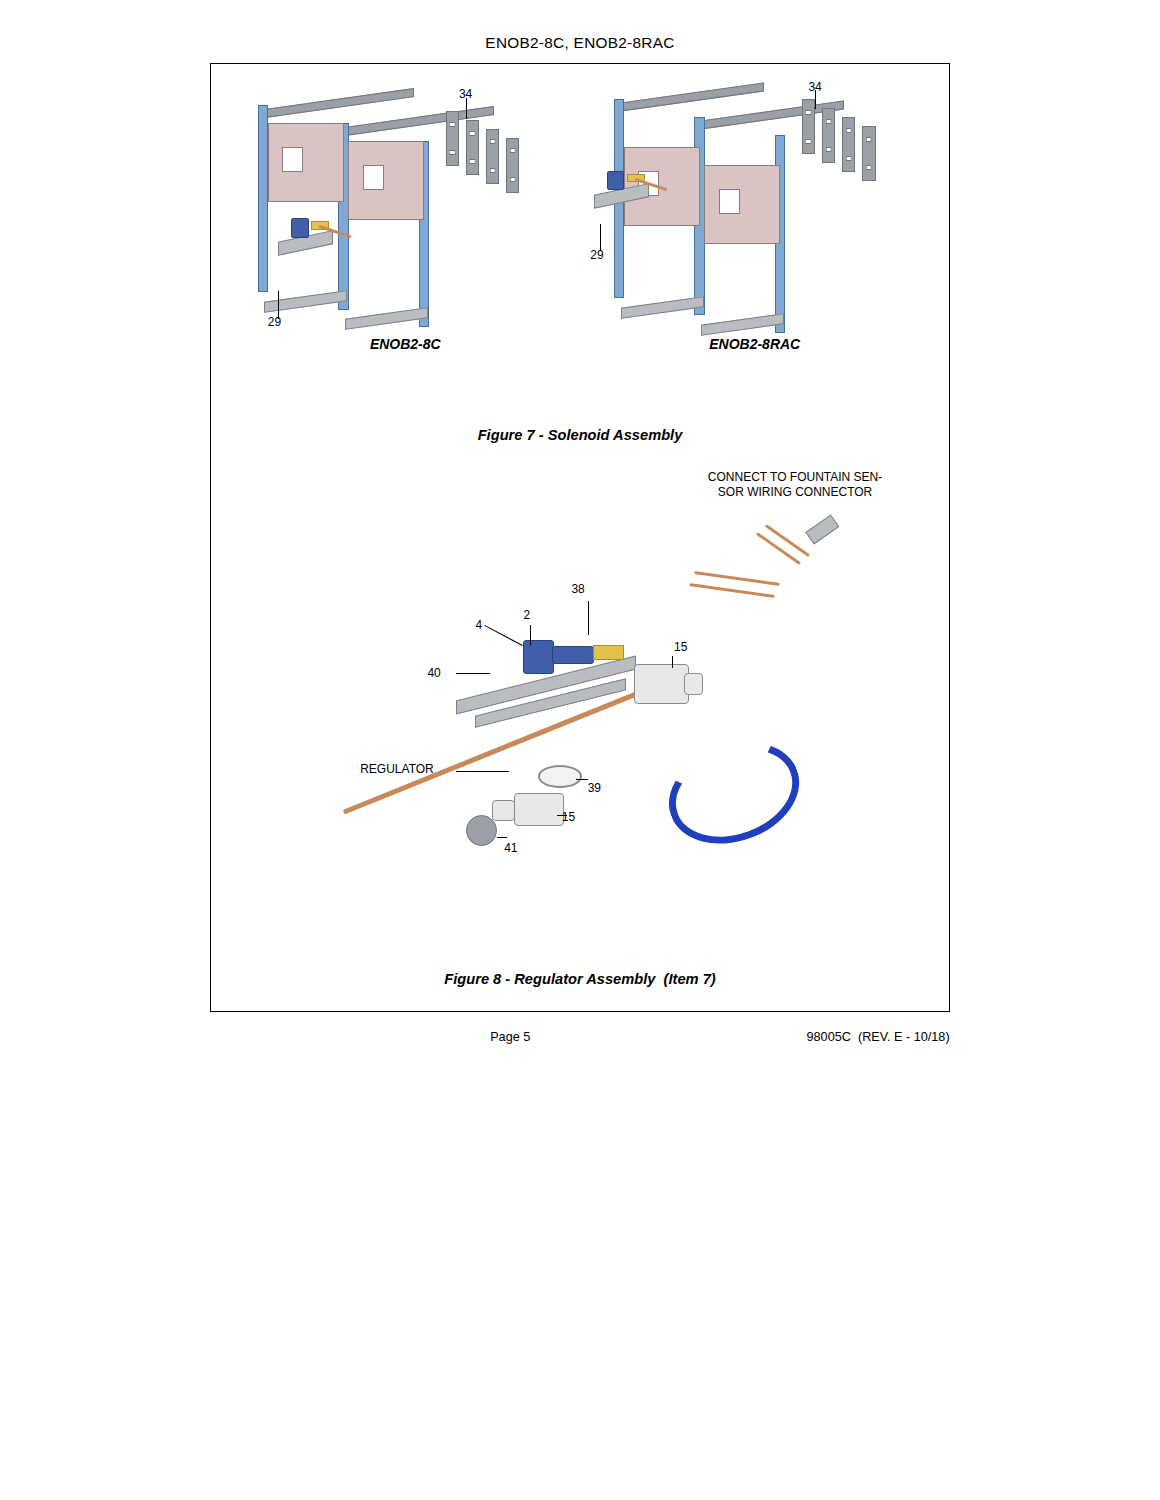ENOB2-8C, ENOB2-8RAC
34 29
ENOB2-8C
34 29
ENOB2-8RAC
Figure 7 - Solenoid Assembly
CONNECT TO FOUNTAIN SEN-
SOR WIRING CONNECTOR
38 2 4 40 15 REGULATOR 39 15 41
Figure 8 - Regulator Assembly (Item 7)
Page 5 98005C (REV. E - 10/18)